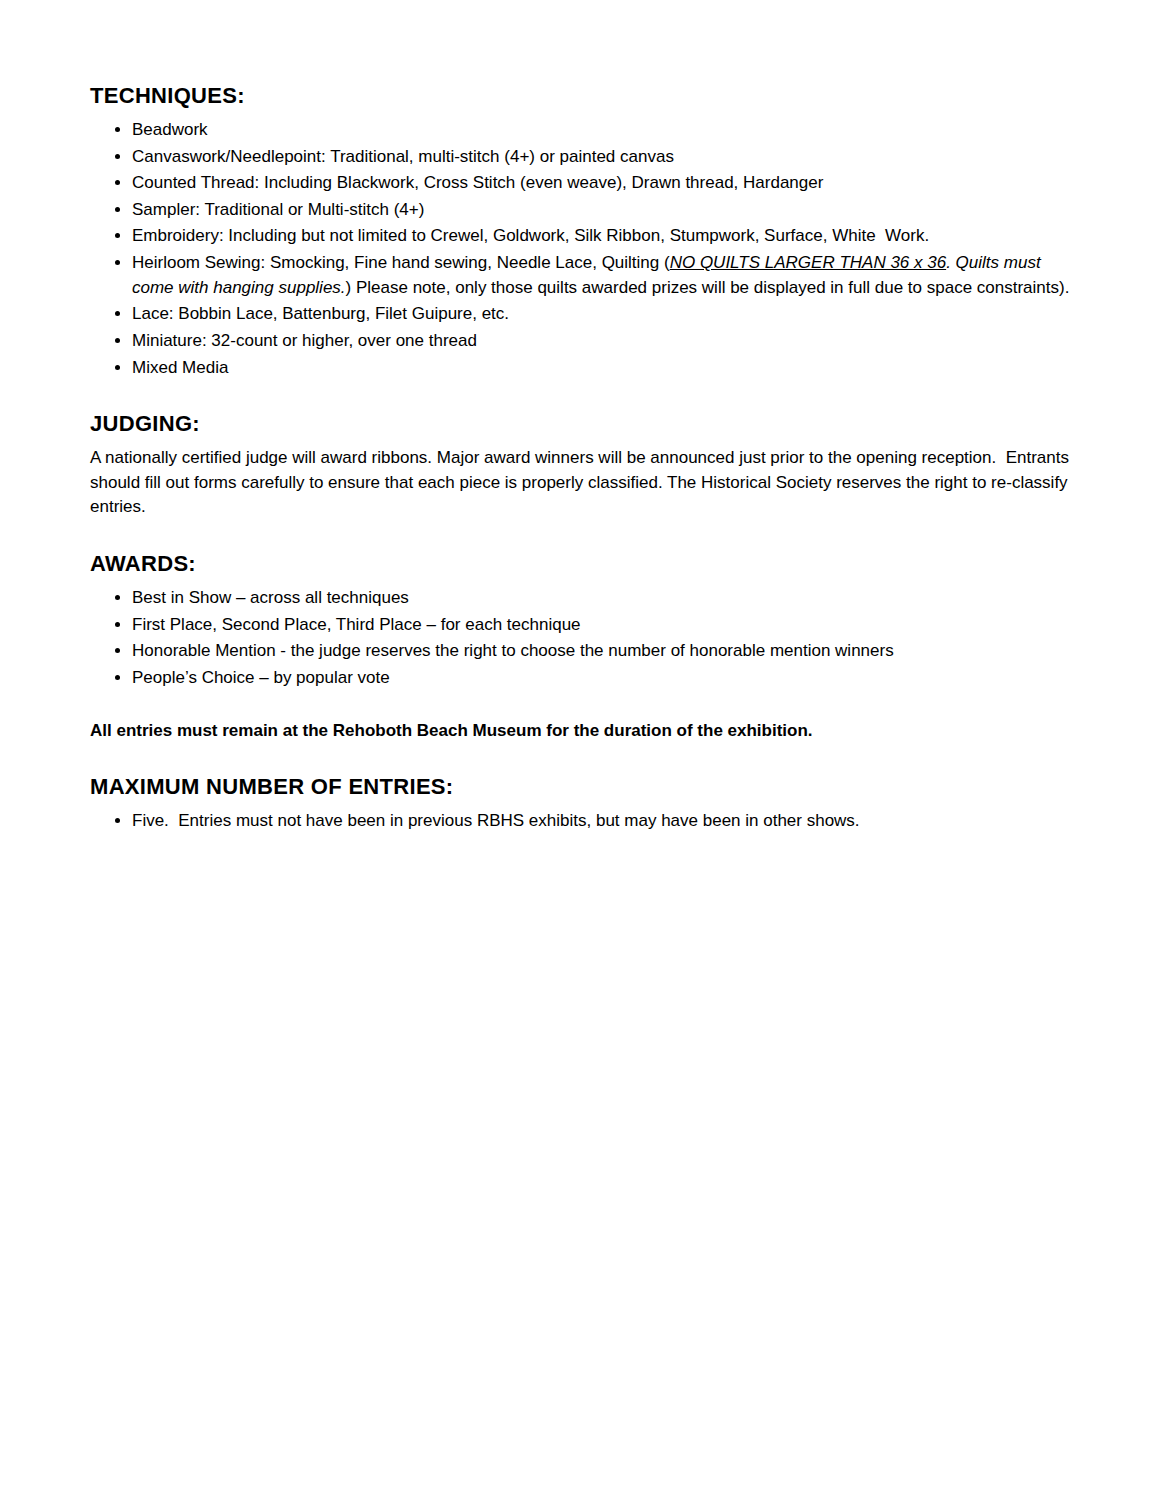TECHNIQUES:
Beadwork
Canvaswork/Needlepoint: Traditional, multi-stitch (4+) or painted canvas
Counted Thread: Including Blackwork, Cross Stitch (even weave), Drawn thread, Hardanger
Sampler: Traditional or Multi-stitch (4+)
Embroidery: Including but not limited to Crewel, Goldwork, Silk Ribbon, Stumpwork, Surface, White Work.
Heirloom Sewing: Smocking, Fine hand sewing, Needle Lace, Quilting (NO QUILTS LARGER THAN 36 x 36. Quilts must come with hanging supplies.) Please note, only those quilts awarded prizes will be displayed in full due to space constraints).
Lace: Bobbin Lace, Battenburg, Filet Guipure, etc.
Miniature: 32-count or higher, over one thread
Mixed Media
JUDGING:
A nationally certified judge will award ribbons. Major award winners will be announced just prior to the opening reception. Entrants should fill out forms carefully to ensure that each piece is properly classified. The Historical Society reserves the right to re-classify entries.
AWARDS:
Best in Show – across all techniques
First Place, Second Place, Third Place – for each technique
Honorable Mention - the judge reserves the right to choose the number of honorable mention winners
People’s Choice – by popular vote
All entries must remain at the Rehoboth Beach Museum for the duration of the exhibition.
MAXIMUM NUMBER OF ENTRIES:
Five. Entries must not have been in previous RBHS exhibits, but may have been in other shows.